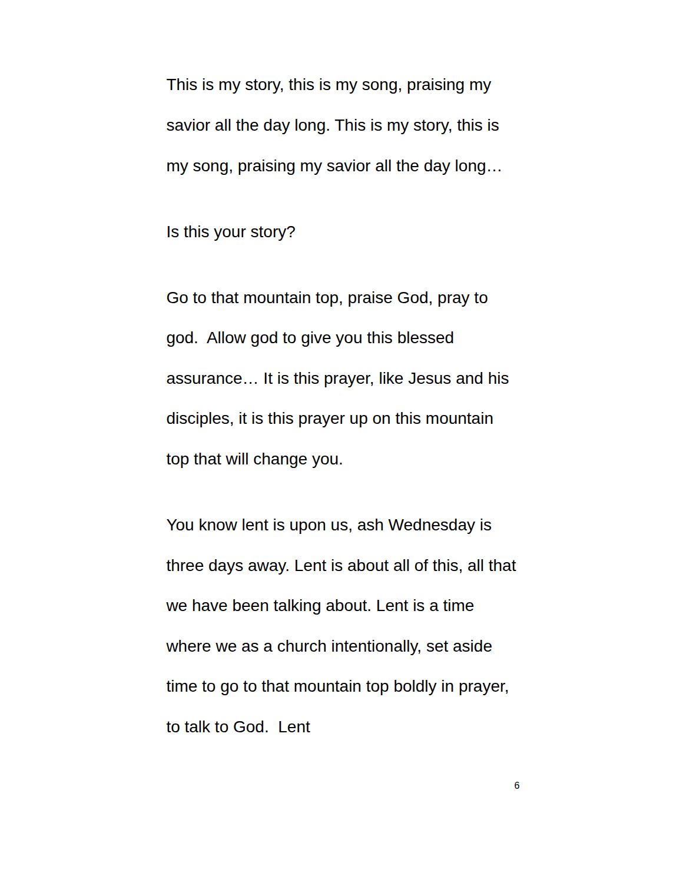This is my story, this is my song, praising my savior all the day long. This is my story, this is my song, praising my savior all the day long…
Is this your story?
Go to that mountain top, praise God, pray to god. Allow god to give you this blessed assurance… It is this prayer, like Jesus and his disciples, it is this prayer up on this mountain top that will change you.
You know lent is upon us, ash Wednesday is three days away. Lent is about all of this, all that we have been talking about. Lent is a time where we as a church intentionally, set aside time to go to that mountain top boldly in prayer, to talk to God. Lent
6